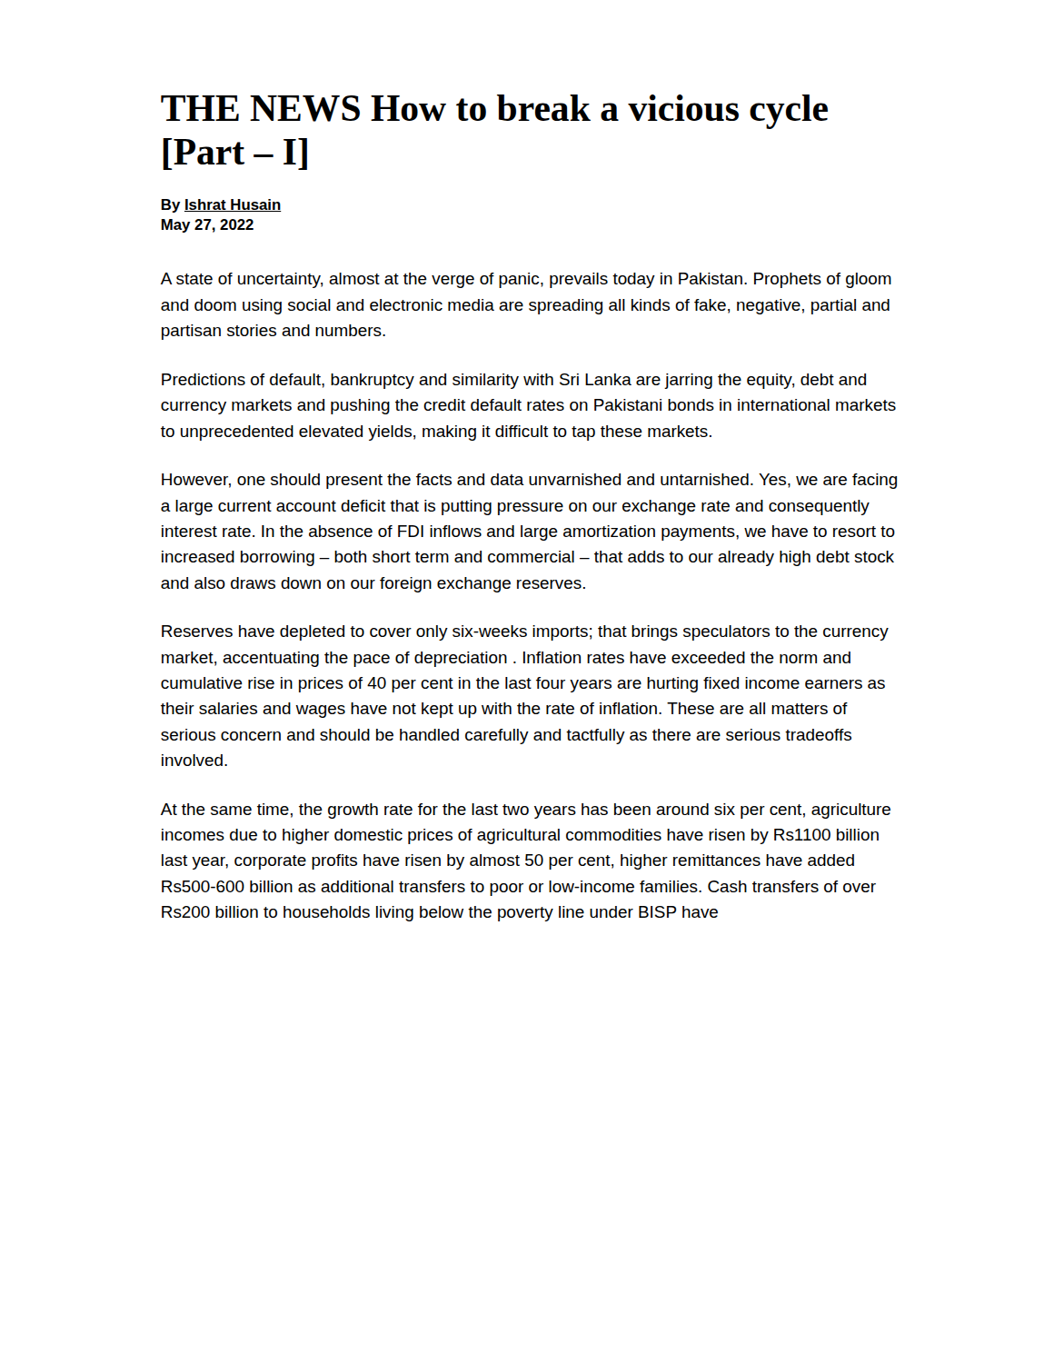THE NEWS How to break a vicious cycle [Part – I]
By Ishrat Husain
May 27, 2022
A state of uncertainty, almost at the verge of panic, prevails today in Pakistan. Prophets of gloom and doom using social and electronic media are spreading all kinds of fake, negative, partial and partisan stories and numbers.
Predictions of default, bankruptcy and similarity with Sri Lanka are jarring the equity, debt and currency markets and pushing the credit default rates on Pakistani bonds in international markets to unprecedented elevated yields, making it difficult to tap these markets.
However, one should present the facts and data unvarnished and untarnished. Yes, we are facing a large current account deficit that is putting pressure on our exchange rate and consequently interest rate. In the absence of FDI inflows and large amortization payments, we have to resort to increased borrowing – both short term and commercial – that adds to our already high debt stock and also draws down on our foreign exchange reserves.
Reserves have depleted to cover only six-weeks imports; that brings speculators to the currency market, accentuating the pace of depreciation . Inflation rates have exceeded the norm and cumulative rise in prices of 40 per cent in the last four years are hurting fixed income earners as their salaries and wages have not kept up with the rate of inflation. These are all matters of serious concern and should be handled carefully and tactfully as there are serious tradeoffs involved.
At the same time, the growth rate for the last two years has been around six per cent, agriculture incomes due to higher domestic prices of agricultural commodities have risen by Rs1100 billion last year, corporate profits have risen by almost 50 per cent, higher remittances have added Rs500-600 billion as additional transfers to poor or low-income families. Cash transfers of over Rs200 billion to households living below the poverty line under BISP have